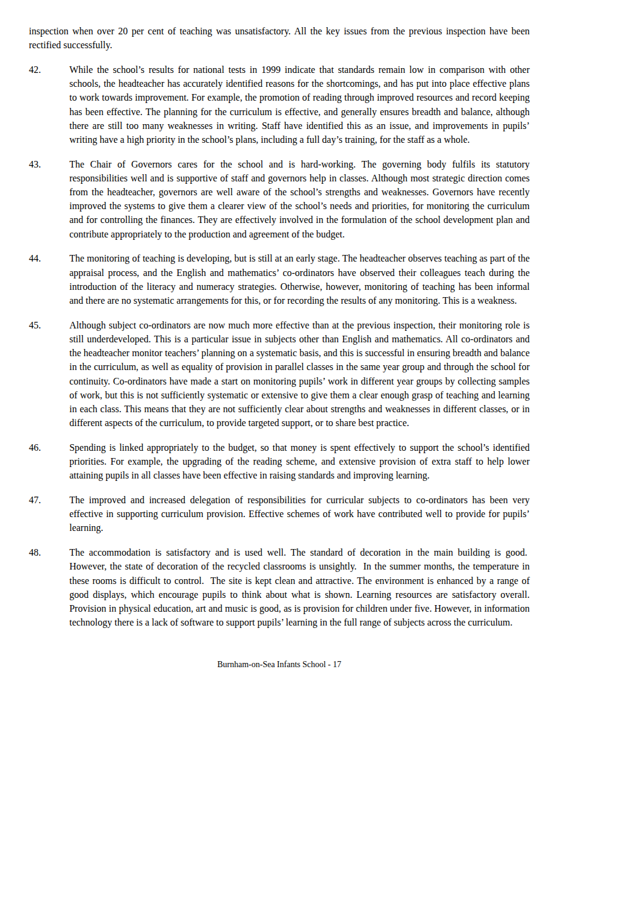inspection when over 20 per cent of teaching was unsatisfactory. All the key issues from the previous inspection have been rectified successfully.
42. While the school’s results for national tests in 1999 indicate that standards remain low in comparison with other schools, the headteacher has accurately identified reasons for the shortcomings, and has put into place effective plans to work towards improvement. For example, the promotion of reading through improved resources and record keeping has been effective. The planning for the curriculum is effective, and generally ensures breadth and balance, although there are still too many weaknesses in writing. Staff have identified this as an issue, and improvements in pupils’ writing have a high priority in the school’s plans, including a full day’s training, for the staff as a whole.
43. The Chair of Governors cares for the school and is hard-working. The governing body fulfils its statutory responsibilities well and is supportive of staff and governors help in classes. Although most strategic direction comes from the headteacher, governors are well aware of the school’s strengths and weaknesses. Governors have recently improved the systems to give them a clearer view of the school’s needs and priorities, for monitoring the curriculum and for controlling the finances. They are effectively involved in the formulation of the school development plan and contribute appropriately to the production and agreement of the budget.
44. The monitoring of teaching is developing, but is still at an early stage. The headteacher observes teaching as part of the appraisal process, and the English and mathematics’ co-ordinators have observed their colleagues teach during the introduction of the literacy and numeracy strategies. Otherwise, however, monitoring of teaching has been informal and there are no systematic arrangements for this, or for recording the results of any monitoring. This is a weakness.
45. Although subject co-ordinators are now much more effective than at the previous inspection, their monitoring role is still underdeveloped. This is a particular issue in subjects other than English and mathematics. All co-ordinators and the headteacher monitor teachers’ planning on a systematic basis, and this is successful in ensuring breadth and balance in the curriculum, as well as equality of provision in parallel classes in the same year group and through the school for continuity. Co-ordinators have made a start on monitoring pupils’ work in different year groups by collecting samples of work, but this is not sufficiently systematic or extensive to give them a clear enough grasp of teaching and learning in each class. This means that they are not sufficiently clear about strengths and weaknesses in different classes, or in different aspects of the curriculum, to provide targeted support, or to share best practice.
46. Spending is linked appropriately to the budget, so that money is spent effectively to support the school’s identified priorities. For example, the upgrading of the reading scheme, and extensive provision of extra staff to help lower attaining pupils in all classes have been effective in raising standards and improving learning.
47. The improved and increased delegation of responsibilities for curricular subjects to co-ordinators has been very effective in supporting curriculum provision. Effective schemes of work have contributed well to provide for pupils’ learning.
48. The accommodation is satisfactory and is used well. The standard of decoration in the main building is good. However, the state of decoration of the recycled classrooms is unsightly. In the summer months, the temperature in these rooms is difficult to control. The site is kept clean and attractive. The environment is enhanced by a range of good displays, which encourage pupils to think about what is shown. Learning resources are satisfactory overall. Provision in physical education, art and music is good, as is provision for children under five. However, in information technology there is a lack of software to support pupils’ learning in the full range of subjects across the curriculum.
Burnham-on-Sea Infants School - 17